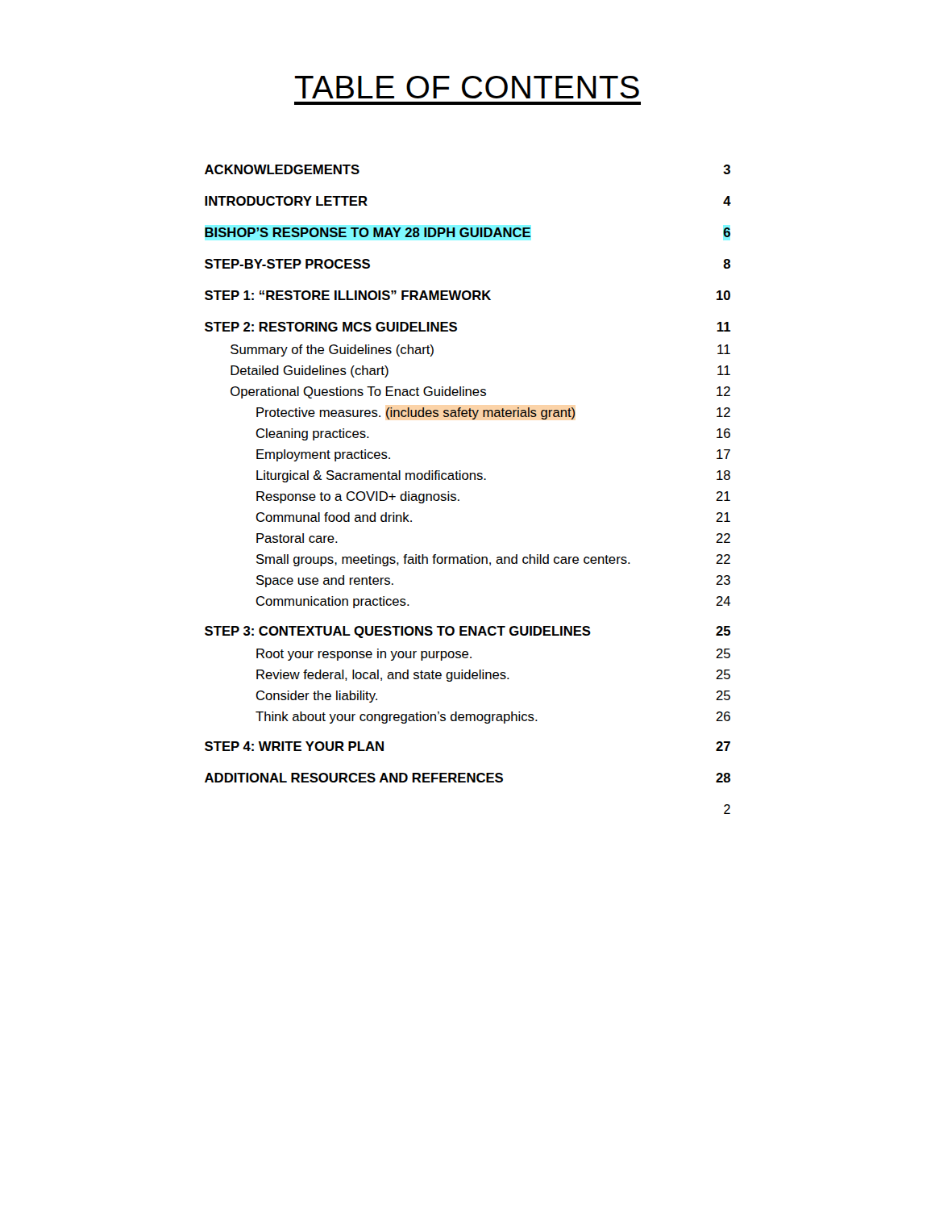TABLE OF CONTENTS
| ACKNOWLEDGEMENTS | 3 |
| INTRODUCTORY LETTER | 4 |
| BISHOP’S RESPONSE TO MAY 28 IDPH GUIDANCE | 6 |
| STEP-BY-STEP PROCESS | 8 |
| STEP 1: “RESTORE ILLINOIS” FRAMEWORK | 10 |
| STEP 2: RESTORING MCS GUIDELINES | 11 |
| Summary of the Guidelines (chart) | 11 |
| Detailed Guidelines (chart) | 11 |
| Operational Questions To Enact Guidelines | 12 |
| Protective measures. (includes safety materials grant) | 12 |
| Cleaning practices. | 16 |
| Employment practices. | 17 |
| Liturgical & Sacramental modifications. | 18 |
| Response to a COVID+ diagnosis. | 21 |
| Communal food and drink. | 21 |
| Pastoral care. | 22 |
| Small groups, meetings, faith formation, and child care centers. | 22 |
| Space use and renters. | 23 |
| Communication practices. | 24 |
| STEP 3: CONTEXTUAL QUESTIONS TO ENACT GUIDELINES | 25 |
| Root your response in your purpose. | 25 |
| Review federal, local, and state guidelines. | 25 |
| Consider the liability. | 25 |
| Think about your congregation’s demographics. | 26 |
| STEP 4: WRITE YOUR PLAN | 27 |
| ADDITIONAL RESOURCES AND REFERENCES | 28 |
2